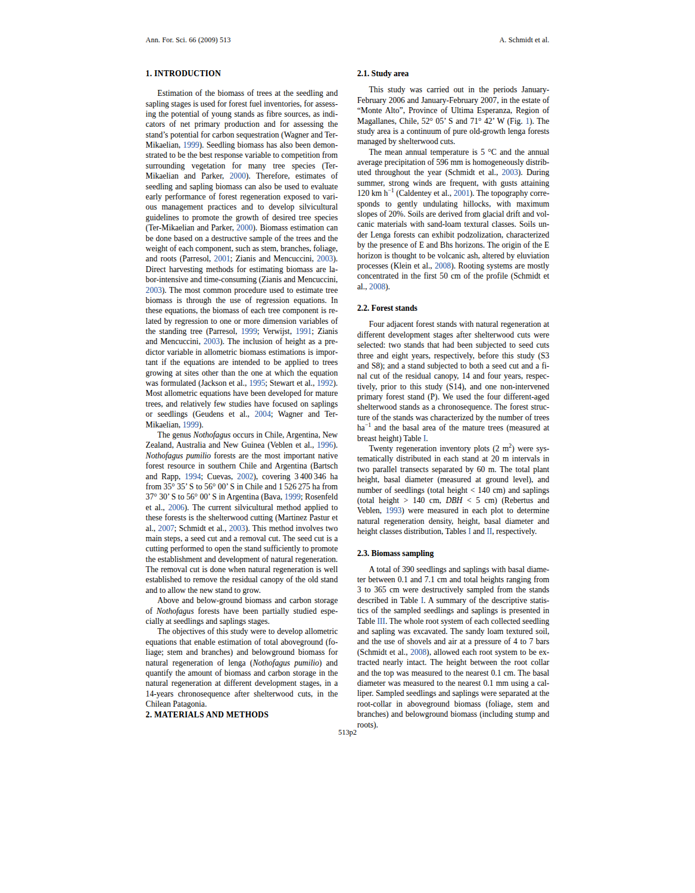Ann. For. Sci. 66 (2009) 513
A. Schmidt et al.
1. INTRODUCTION
Estimation of the biomass of trees at the seedling and sapling stages is used for forest fuel inventories, for assessing the potential of young stands as fibre sources, as indicators of net primary production and for assessing the stand’s potential for carbon sequestration (Wagner and Ter-Mikaelian, 1999). Seedling biomass has also been demonstrated to be the best response variable to competition from surrounding vegetation for many tree species (Ter-Mikaelian and Parker, 2000). Therefore, estimates of seedling and sapling biomass can also be used to evaluate early performance of forest regeneration exposed to various management practices and to develop silvicultural guidelines to promote the growth of desired tree species (Ter-Mikaelian and Parker, 2000). Biomass estimation can be done based on a destructive sample of the trees and the weight of each component, such as stem, branches, foliage, and roots (Parresol, 2001; Zianis and Mencuccini, 2003). Direct harvesting methods for estimating biomass are labor-intensive and time-consuming (Zianis and Mencuccini, 2003). The most common procedure used to estimate tree biomass is through the use of regression equations. In these equations, the biomass of each tree component is related by regression to one or more dimension variables of the standing tree (Parresol, 1999; Verwijst, 1991; Zianis and Mencuccini, 2003). The inclusion of height as a predictor variable in allometric biomass estimations is important if the equations are intended to be applied to trees growing at sites other than the one at which the equation was formulated (Jackson et al., 1995; Stewart et al., 1992). Most allometric equations have been developed for mature trees, and relatively few studies have focused on saplings or seedlings (Geudens et al., 2004; Wagner and Ter-Mikaelian, 1999).
The genus Nothofagus occurs in Chile, Argentina, New Zealand, Australia and New Guinea (Veblen et al., 1996). Nothofagus pumilio forests are the most important native forest resource in southern Chile and Argentina (Bartsch and Rapp, 1994; Cuevas, 2002), covering 3 400 346 ha from 35° 35’ S to 56° 00’ S in Chile and 1 526 275 ha from 37° 30’ S to 56° 00’ S in Argentina (Bava, 1999; Rosenfeld et al., 2006). The current silvicultural method applied to these forests is the shelterwood cutting (Martinez Pastur et al., 2007; Schmidt et al., 2003). This method involves two main steps, a seed cut and a removal cut. The seed cut is a cutting performed to open the stand sufficiently to promote the establishment and development of natural regeneration. The removal cut is done when natural regeneration is well established to remove the residual canopy of the old stand and to allow the new stand to grow.
Above and below-ground biomass and carbon storage of Nothofagus forests have been partially studied especially at seedlings and saplings stages.
The objectives of this study were to develop allometric equations that enable estimation of total aboveground (foliage; stem and branches) and belowground biomass for natural regeneration of lenga (Nothofagus pumilio) and quantify the amount of biomass and carbon storage in the natural regeneration at different development stages, in a 14-years chronosequence after shelterwood cuts, in the Chilean Patagonia.
2. MATERIALS AND METHODS
2.1. Study area
This study was carried out in the periods January-February 2006 and January-February 2007, in the estate of “Monte Alto”, Province of Ultima Esperanza, Region of Magallanes, Chile, 52° 05’ S and 71° 42’ W (Fig. 1). The study area is a continuum of pure old-growth lenga forests managed by shelterwood cuts.
The mean annual temperature is 5 °C and the annual average precipitation of 596 mm is homogeneously distributed throughout the year (Schmidt et al., 2003). During summer, strong winds are frequent, with gusts attaining 120 km h−1 (Caldentey et al., 2001). The topography corresponds to gently undulating hillocks, with maximum slopes of 20%. Soils are derived from glacial drift and volcanic materials with sand-loam textural classes. Soils under Lenga forests can exhibit podzolization, characterized by the presence of E and Bhs horizons. The origin of the E horizon is thought to be volcanic ash, altered by eluviation processes (Klein et al., 2008). Rooting systems are mostly concentrated in the first 50 cm of the profile (Schmidt et al., 2008).
2.2. Forest stands
Four adjacent forest stands with natural regeneration at different development stages after shelterwood cuts were selected: two stands that had been subjected to seed cuts three and eight years, respectively, before this study (S3 and S8); and a stand subjected to both a seed cut and a final cut of the residual canopy, 14 and four years, respectively, prior to this study (S14), and one non-intervened primary forest stand (P). We used the four different-aged shelterwood stands as a chronosequence. The forest structure of the stands was characterized by the number of trees ha−1 and the basal area of the mature trees (measured at breast height) Table I.
Twenty regeneration inventory plots (2 m2) were systematically distributed in each stand at 20 m intervals in two parallel transects separated by 60 m. The total plant height, basal diameter (measured at ground level), and number of seedlings (total height < 140 cm) and saplings (total height > 140 cm, DBH < 5 cm) (Rebertus and Veblen, 1993) were measured in each plot to determine natural regeneration density, height, basal diameter and height classes distribution, Tables I and II, respectively.
2.3. Biomass sampling
A total of 390 seedlings and saplings with basal diameter between 0.1 and 7.1 cm and total heights ranging from 3 to 365 cm were destructively sampled from the stands described in Table I. A summary of the descriptive statistics of the sampled seedlings and saplings is presented in Table III. The whole root system of each collected seedling and sapling was excavated. The sandy loam textured soil, and the use of shovels and air at a pressure of 4 to 7 bars (Schmidt et al., 2008), allowed each root system to be extracted nearly intact. The height between the root collar and the top was measured to the nearest 0.1 cm. The basal diameter was measured to the nearest 0.1 mm using a calliper. Sampled seedlings and saplings were separated at the root-collar in aboveground biomass (foliage, stem and branches) and belowground biomass (including stump and roots).
513p2